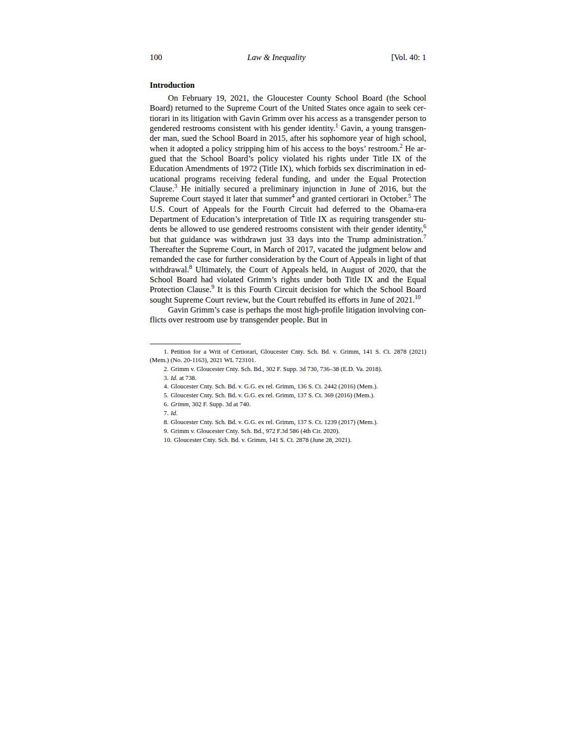100
Law & Inequality
[Vol. 40: 1
Introduction
On February 19, 2021, the Gloucester County School Board (the School Board) returned to the Supreme Court of the United States once again to seek certiorari in its litigation with Gavin Grimm over his access as a transgender person to gendered restrooms consistent with his gender identity.1 Gavin, a young transgender man, sued the School Board in 2015, after his sophomore year of high school, when it adopted a policy stripping him of his access to the boys’ restroom.2 He argued that the School Board’s policy violated his rights under Title IX of the Education Amendments of 1972 (Title IX), which forbids sex discrimination in educational programs receiving federal funding, and under the Equal Protection Clause.3 He initially secured a preliminary injunction in June of 2016, but the Supreme Court stayed it later that summer4 and granted certiorari in October.5 The U.S. Court of Appeals for the Fourth Circuit had deferred to the Obama-era Department of Education’s interpretation of Title IX as requiring transgender students be allowed to use gendered restrooms consistent with their gender identity,6 but that guidance was withdrawn just 33 days into the Trump administration.7 Thereafter the Supreme Court, in March of 2017, vacated the judgment below and remanded the case for further consideration by the Court of Appeals in light of that withdrawal.8 Ultimately, the Court of Appeals held, in August of 2020, that the School Board had violated Grimm’s rights under both Title IX and the Equal Protection Clause.9 It is this Fourth Circuit decision for which the School Board sought Supreme Court review, but the Court rebuffed its efforts in June of 2021.10
Gavin Grimm’s case is perhaps the most high-profile litigation involving conflicts over restroom use by transgender people. But in
1. Petition for a Writ of Certiorari, Gloucester Cnty. Sch. Bd. v. Grimm, 141 S. Ct. 2878 (2021) (Mem.) (No. 20-1163), 2021 WL 723101.
2. Grimm v. Gloucester Cnty. Sch. Bd., 302 F. Supp. 3d 730, 736–38 (E.D. Va. 2018).
3. Id. at 738.
4. Gloucester Cnty. Sch. Bd. v. G.G. ex rel. Grimm, 136 S. Ct. 2442 (2016) (Mem.).
5. Gloucester Cnty. Sch. Bd. v. G.G. ex rel. Grimm, 137 S. Ct. 369 (2016) (Mem.).
6. Grimm, 302 F. Supp. 3d at 740.
7. Id.
8. Gloucester Cnty. Sch. Bd. v. G.G. ex rel. Grimm, 137 S. Ct. 1239 (2017) (Mem.).
9. Grimm v. Gloucester Cnty. Sch. Bd., 972 F.3d 586 (4th Cir. 2020).
10. Gloucester Cnty. Sch. Bd. v. Grimm, 141 S. Ct. 2878 (June 28, 2021).